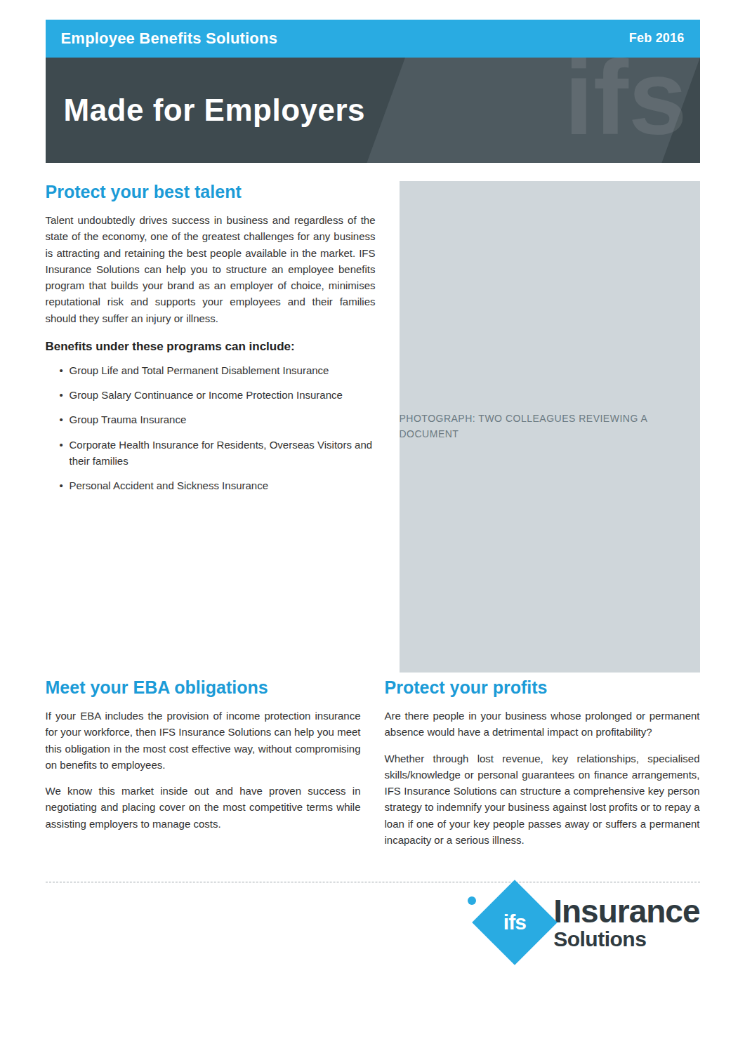Employee Benefits Solutions
Feb 2016
ifs
Made for Employers
Protect your best talent
Talent undoubtedly drives success in business and regardless of the state of the economy, one of the greatest challenges for any business is attracting and retaining the best people available in the market. IFS Insurance Solutions can help you to structure an employee benefits program that builds your brand as an employer of choice, minimises reputational risk and supports your employees and their families should they suffer an injury or illness.
Benefits under these programs can include:
Group Life and Total Permanent Disablement Insurance
Group Salary Continuance or Income Protection Insurance
Group Trauma Insurance
Corporate Health Insurance for Residents, Overseas Visitors and their families
Personal Accident and Sickness Insurance
Photograph: two colleagues reviewing a document
Meet your EBA obligations
If your EBA includes the provision of income protection insurance for your workforce, then IFS Insurance Solutions can help you meet this obligation in the most cost effective way, without compromising on benefits to employees.
We know this market inside out and have proven success in negotiating and placing cover on the most competitive terms while assisting employers to manage costs.
Protect your profits
Are there people in your business whose prolonged or permanent absence would have a detrimental impact on profitability?
Whether through lost revenue, key relationships, specialised skills/knowledge or personal guarantees on finance arrangements, IFS Insurance Solutions can structure a comprehensive key person strategy to indemnify your business against lost profits or to repay a loan if one of your key people passes away or suffers a permanent incapacity or a serious illness.
ifs
Insurance
Solutions